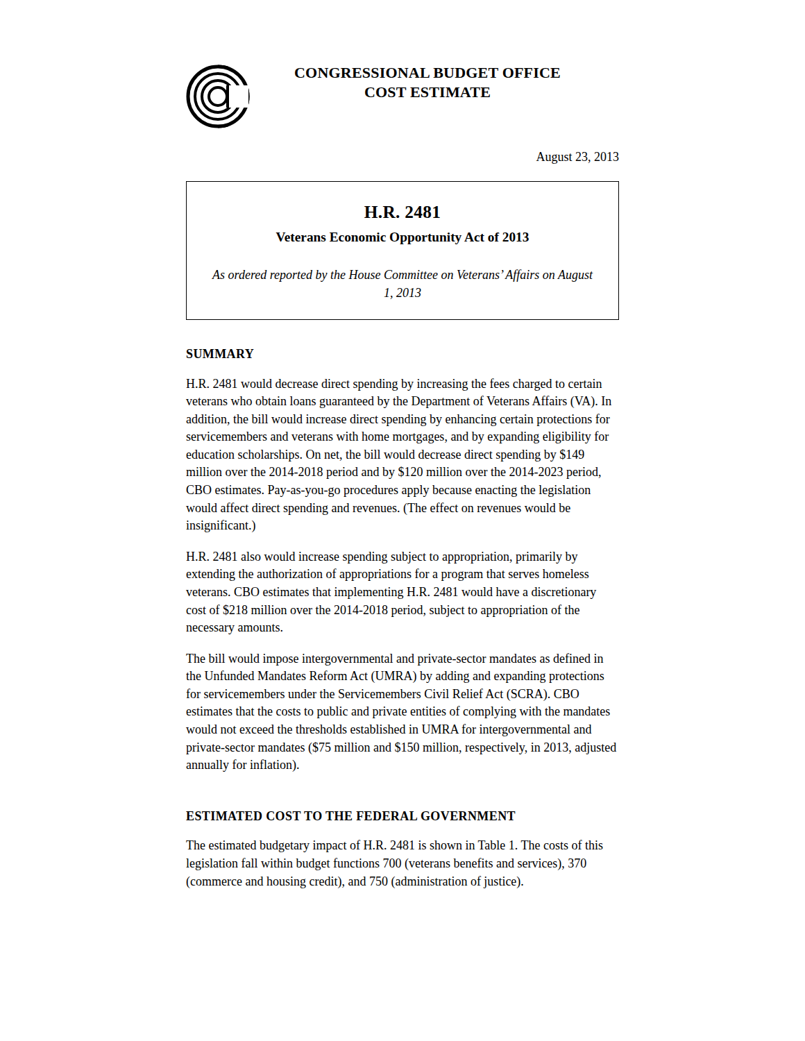CONGRESSIONAL BUDGET OFFICE
COST ESTIMATE
August 23, 2013
H.R. 2481
Veterans Economic Opportunity Act of 2013
As ordered reported by the House Committee on Veterans’ Affairs on August 1, 2013
SUMMARY
H.R. 2481 would decrease direct spending by increasing the fees charged to certain veterans who obtain loans guaranteed by the Department of Veterans Affairs (VA). In addition, the bill would increase direct spending by enhancing certain protections for servicemembers and veterans with home mortgages, and by expanding eligibility for education scholarships. On net, the bill would decrease direct spending by $149 million over the 2014-2018 period and by $120 million over the 2014-2023 period, CBO estimates. Pay-as-you-go procedures apply because enacting the legislation would affect direct spending and revenues. (The effect on revenues would be insignificant.)
H.R. 2481 also would increase spending subject to appropriation, primarily by extending the authorization of appropriations for a program that serves homeless veterans. CBO estimates that implementing H.R. 2481 would have a discretionary cost of $218 million over the 2014-2018 period, subject to appropriation of the necessary amounts.
The bill would impose intergovernmental and private-sector mandates as defined in the Unfunded Mandates Reform Act (UMRA) by adding and expanding protections for servicemembers under the Servicemembers Civil Relief Act (SCRA). CBO estimates that the costs to public and private entities of complying with the mandates would not exceed the thresholds established in UMRA for intergovernmental and private-sector mandates ($75 million and $150 million, respectively, in 2013, adjusted annually for inflation).
ESTIMATED COST TO THE FEDERAL GOVERNMENT
The estimated budgetary impact of H.R. 2481 is shown in Table 1. The costs of this legislation fall within budget functions 700 (veterans benefits and services), 370 (commerce and housing credit), and 750 (administration of justice).